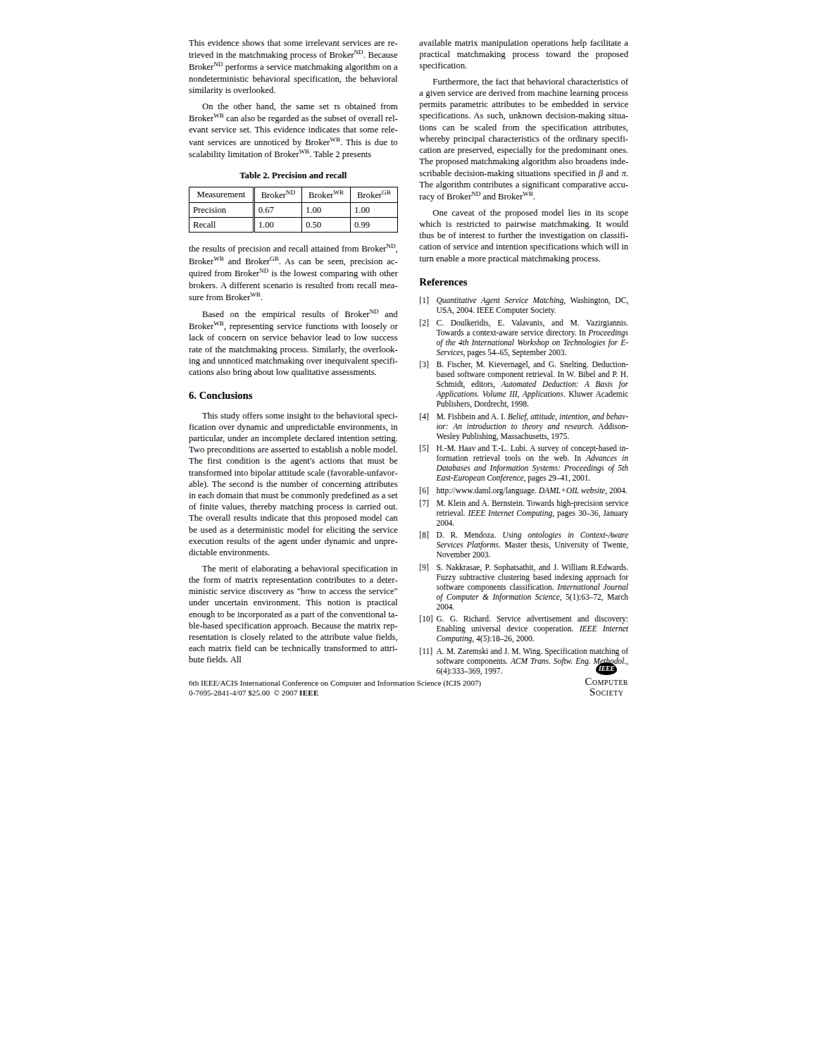This evidence shows that some irrelevant services are retrieved in the matchmaking process of BrokerND. Because BrokerND performs a service matchmaking algorithm on a nondeterministic behavioral specification, the behavioral similarity is overlooked.
On the other hand, the same set τs obtained from BrokerWB can also be regarded as the subset of overall relevant service set. This evidence indicates that some relevant services are unnoticed by BrokerWB. This is due to scalability limitation of BrokerWB. Table 2 presents
Table 2. Precision and recall
| Measurement | Broker ND | Broker WB | Broker GB |
| --- | --- | --- | --- |
| Precision | 0.67 | 1.00 | 1.00 |
| Recall | 1.00 | 0.50 | 0.99 |
the results of precision and recall attained from BrokerND, BrokerWB and BrokerGB. As can be seen, precision acquired from BrokerND is the lowest comparing with other brokers. A different scenario is resulted from recall measure from BrokerWB.
Based on the empirical results of BrokerND and BrokerWB, representing service functions with loosely or lack of concern on service behavior lead to low success rate of the matchmaking process. Similarly, the overlooking and unnoticed matchmaking over inequivalent specifications also bring about low qualitative assessments.
6. Conclusions
This study offers some insight to the behavioral specification over dynamic and unpredictable environments, in particular, under an incomplete declared intention setting. Two preconditions are asserted to establish a noble model. The first condition is the agent's actions that must be transformed into bipolar attitude scale (favorable-unfavorable). The second is the number of concerning attributes in each domain that must be commonly predefined as a set of finite values, thereby matching process is carried out. The overall results indicate that this proposed model can be used as a deterministic model for eliciting the service execution results of the agent under dynamic and unpredictable environments.
The merit of elaborating a behavioral specification in the form of matrix representation contributes to a deterministic service discovery as "how to access the service" under uncertain environment. This notion is practical enough to be incorporated as a part of the conventional table-based specification approach. Because the matrix representation is closely related to the attribute value fields, each matrix field can be technically transformed to attribute fields. All
available matrix manipulation operations help facilitate a practical matchmaking process toward the proposed specification.
Furthermore, the fact that behavioral characteristics of a given service are derived from machine learning process permits parametric attributes to be embedded in service specifications. As such, unknown decision-making situations can be scaled from the specification attributes, whereby principal characteristics of the ordinary specification are preserved, especially for the predominant ones. The proposed matchmaking algorithm also broadens indescribable decision-making situations specified in β and π. The algorithm contributes a significant comparative accuracy of BrokerND and BrokerWB.
One caveat of the proposed model lies in its scope which is restricted to pairwise matchmaking. It would thus be of interest to further the investigation on classification of service and intention specifications which will in turn enable a more practical matchmaking process.
References
Quantitative Agent Service Matching, Washington, DC, USA, 2004. IEEE Computer Society.
C. Doulkeridis, E. Valavanis, and M. Vazirgiannis. Towards a context-aware service directory. In Proceedings of the 4th International Workshop on Technologies for E-Services, pages 54–65, September 2003.
B. Fischer, M. Kievernagel, and G. Snelting. Deduction-based software component retrieval. In W. Bibel and P. H. Schmidt, editors, Automated Deduction: A Basis for Applications. Volume III, Applications. Kluwer Academic Publishers, Dordrecht, 1998.
M. Fishbein and A. I. Belief, attitude, intention, and behavior: An introduction to theory and research. Addison-Wesley Publishing, Massachusetts, 1975.
H.-M. Haav and T.-L. Lubi. A survey of concept-based information retrieval tools on the web. In Advances in Databases and Information Systems: Proceedings of 5th East-European Conference, pages 29–41, 2001.
http://www.daml.org/language. DAML+OIL website, 2004.
M. Klein and A. Bernstein. Towards high-precision service retrieval. IEEE Internet Computing, pages 30–36, January 2004.
D. R. Mendoza. Using ontologies in Context-Aware Services Platforms. Master thesis, University of Twente, November 2003.
S. Nakkrasae, P. Sophatsathit, and J. William R.Edwards. Fuzzy subtractive clustering based indexing approach for software components classification. International Journal of Computer & Information Science, 5(1):63–72, March 2004.
G. G. Richard. Service advertisement and discovery: Enabling universal device cooperation. IEEE Internet Computing, 4(5):18–26, 2000.
A. M. Zaremski and J. M. Wing. Specification matching of software components. ACM Trans. Softw. Eng. Methodol., 6(4):333–369, 1997.
6th IEEE/ACIS International Conference on Computer and Information Science (ICIS 2007)
0-7695-2841-4/07 $25.00 © 2007 IEEE
IEEE
Computer
Society